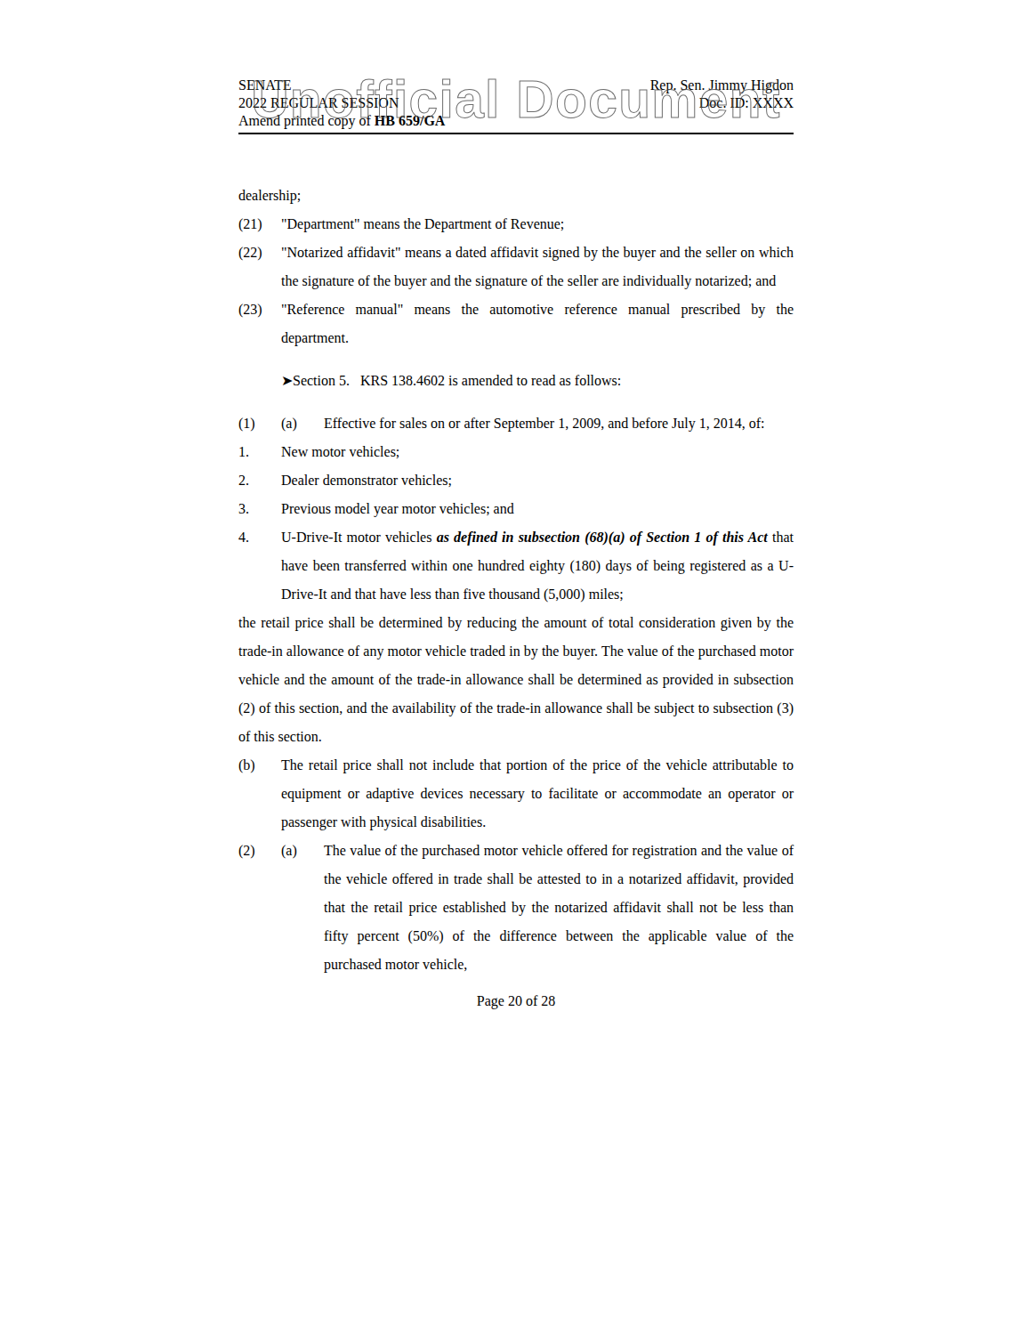Unofficial Document
| SENATE | Rep. Sen. Jimmy Higdon |
| 2022 REGULAR SESSION | Doc. ID: XXXX |
| Amend printed copy of HB 659/GA | |
dealership;
| (21) | "Department" means the Department of Revenue; |
| (22) | "Notarized affidavit" means a dated affidavit signed by the buyer and the seller on which the signature of the buyer and the signature of the seller are individually notarized; and |
| (23) | "Reference manual" means the automotive reference manual prescribed by the department. |
➤Section 5. KRS 138.4602 is amended to read as follows:
| (1) | (a) | Effective for sales on or after September 1, 2009, and before July 1, 2014, of: |
| 1. | New motor vehicles; |
| 2. | Dealer demonstrator vehicles; |
| 3. | Previous model year motor vehicles; and |
| 4. | U-Drive-It motor vehicles as defined in subsection (68)(a) of Section 1 of this Act that have been transferred within one hundred eighty (180) days of being registered as a U-Drive-It and that have less than five thousand (5,000) miles; |
the retail price shall be determined by reducing the amount of total consideration given by the trade-in allowance of any motor vehicle traded in by the buyer. The value of the purchased motor vehicle and the amount of the trade-in allowance shall be determined as provided in subsection (2) of this section, and the availability of the trade-in allowance shall be subject to subsection (3) of this section.
| (b) | The retail price shall not include that portion of the price of the vehicle attributable to equipment or adaptive devices necessary to facilitate or accommodate an operator or passenger with physical disabilities. |
| (2) | (a) | The value of the purchased motor vehicle offered for registration and the value of the vehicle offered in trade shall be attested to in a notarized affidavit, provided that the retail price established by the notarized affidavit shall not be less than fifty percent (50%) of the difference between the applicable value of the purchased motor vehicle, |
Page 20 of 28